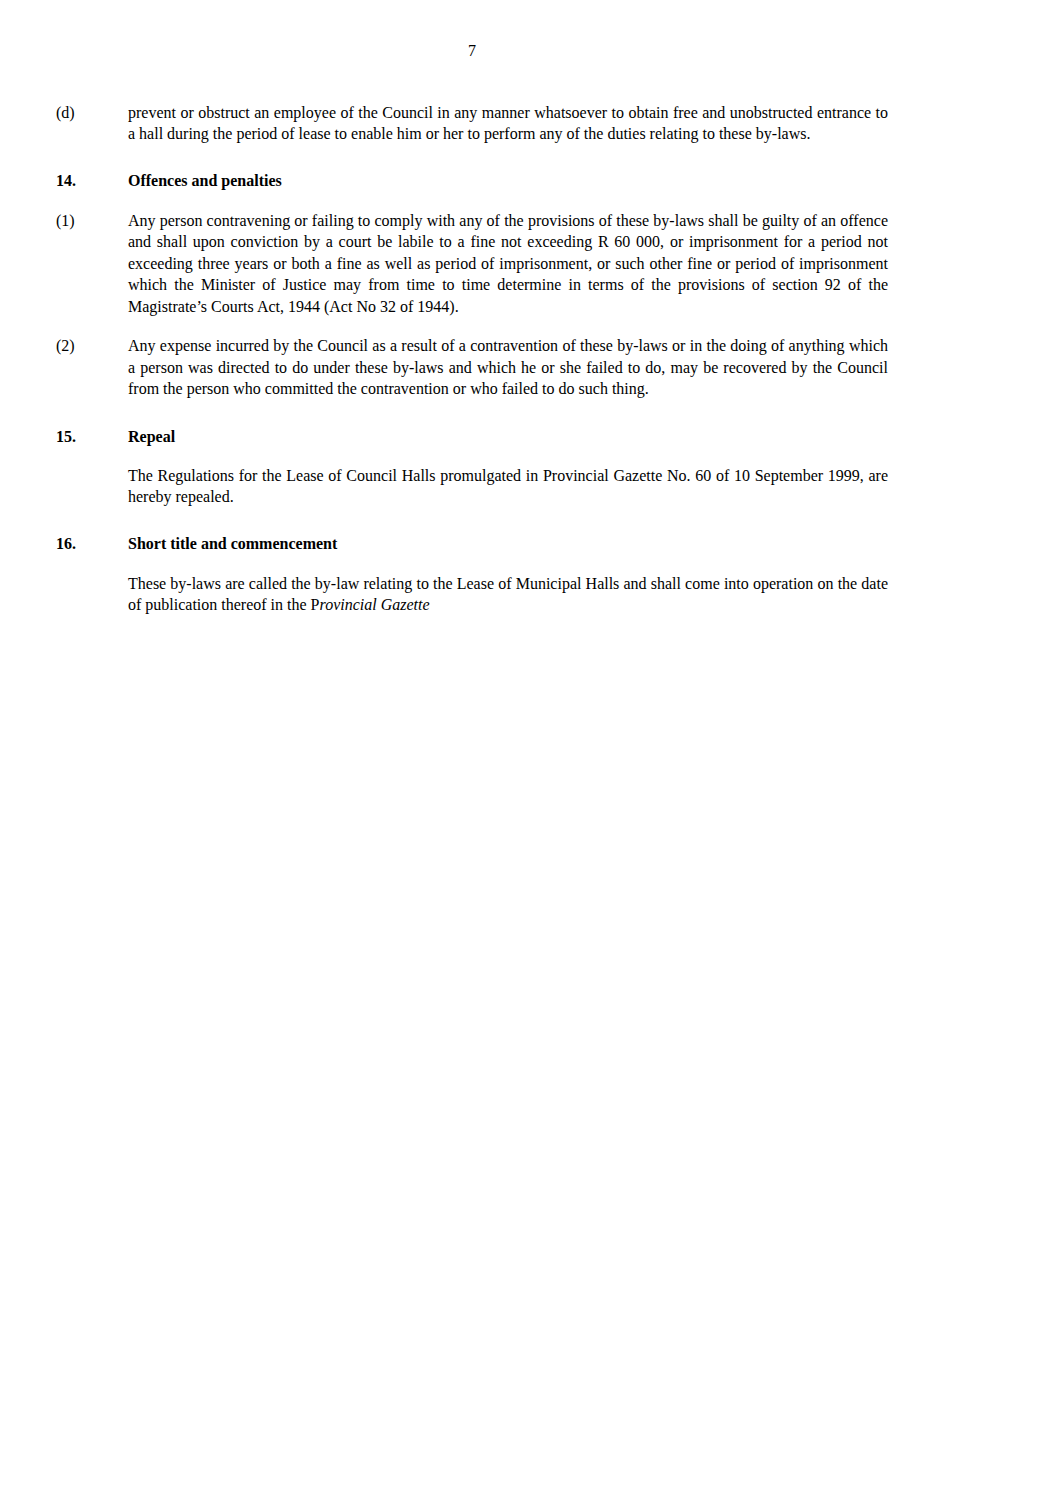7
(d) prevent or obstruct an employee of the Council in any manner whatsoever to obtain free and unobstructed entrance to a hall during the period of lease to enable him or her to perform any of the duties relating to these by-laws.
14. Offences and penalties
(1) Any person contravening or failing to comply with any of the provisions of these by-laws shall be guilty of an offence and shall upon conviction by a court be labile to a fine not exceeding R 60 000, or imprisonment for a period not exceeding three years or both a fine as well as period of imprisonment, or such other fine or period of imprisonment which the Minister of Justice may from time to time determine in terms of the provisions of section 92 of the Magistrate’s Courts Act, 1944 (Act No 32 of 1944).
(2) Any expense incurred by the Council as a result of a contravention of these by-laws or in the doing of anything which a person was directed to do under these by-laws and which he or she failed to do, may be recovered by the Council from the person who committed the contravention or who failed to do such thing.
15. Repeal
The Regulations for the Lease of Council Halls promulgated in Provincial Gazette No. 60 of 10 September 1999, are hereby repealed.
16. Short title and commencement
These by-laws are called the by-law relating to the Lease of Municipal Halls and shall come into operation on the date of publication thereof in the Provincial Gazette